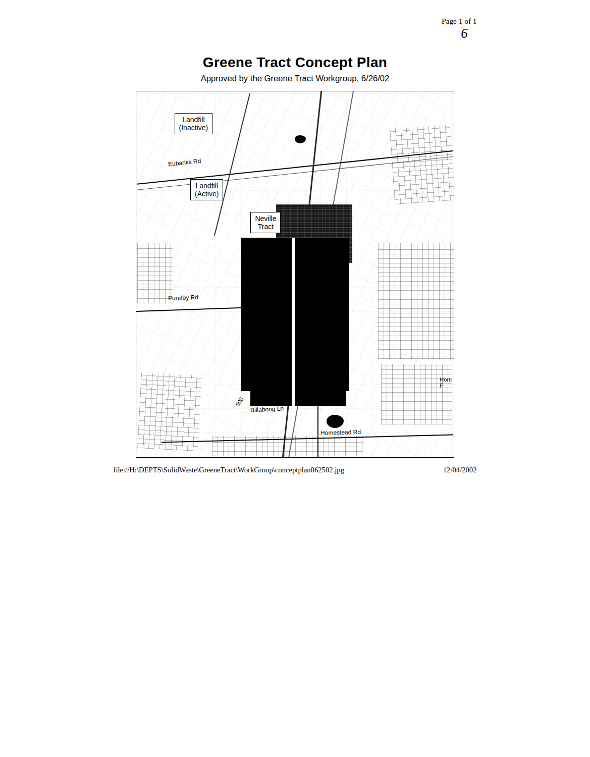Page 1 of 1 6
Greene Tract Concept Plan
Approved by the Greene Tract Workgroup, 6/26/02
Landfill
(Inactive)
Landfill
(Active)
Neville
Tract
Eubanks Rd Purefoy Rd Billabong Ln 500 Merin Rd Homestead Rd Hom
F
file://H:\DEPTS\SolidWaste\GreeneTract\WorkGroup\conceptplan062502.jpg 12/04/2002